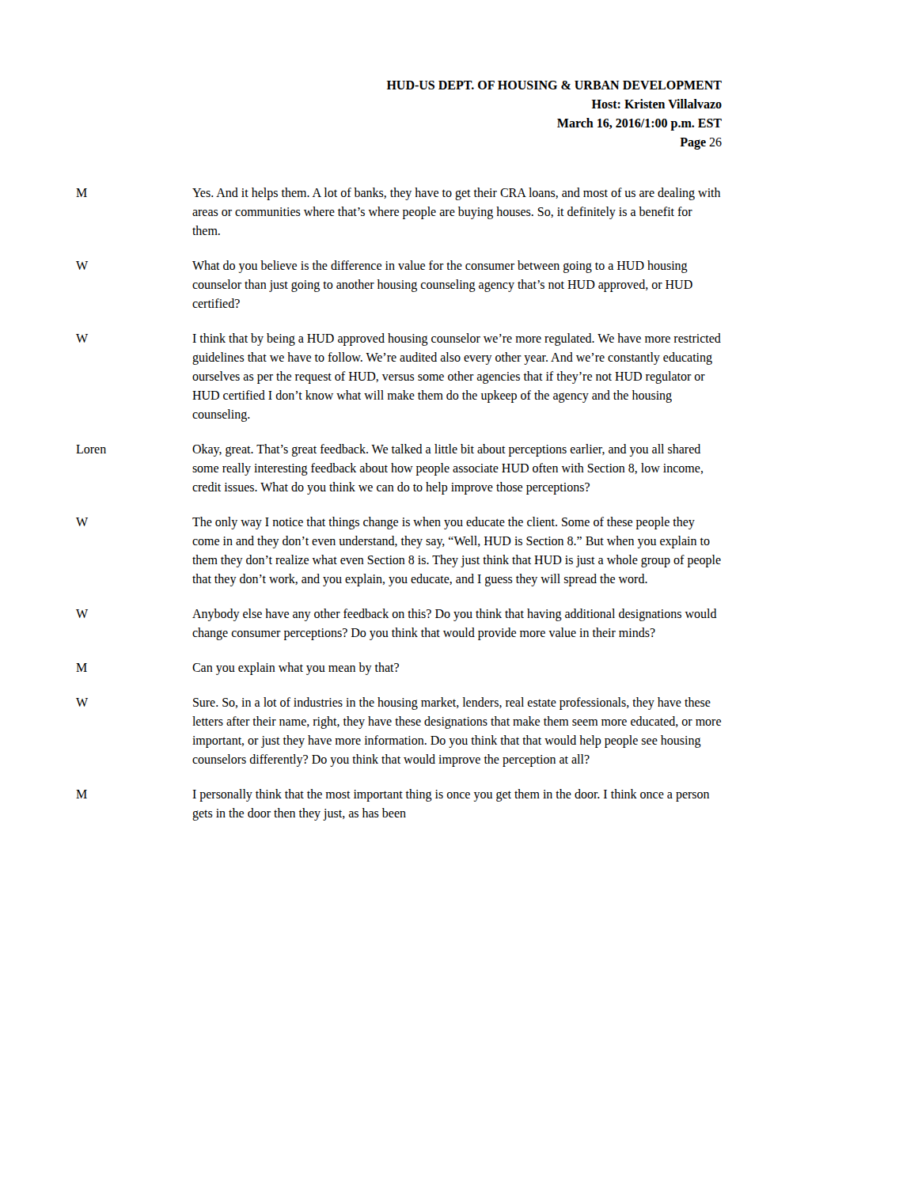HUD-US DEPT. OF HOUSING & URBAN DEVELOPMENT Host: Kristen Villalvazo March 16, 2016/1:00 p.m. EST Page 26
| M | Yes. And it helps them. A lot of banks, they have to get their CRA loans, and most of us are dealing with areas or communities where that’s where people are buying houses. So, it definitely is a benefit for them. |
| W | What do you believe is the difference in value for the consumer between going to a HUD housing counselor than just going to another housing counseling agency that’s not HUD approved, or HUD certified? |
| W | I think that by being a HUD approved housing counselor we’re more regulated. We have more restricted guidelines that we have to follow. We’re audited also every other year. And we’re constantly educating ourselves as per the request of HUD, versus some other agencies that if they’re not HUD regulator or HUD certified I don’t know what will make them do the upkeep of the agency and the housing counseling. |
| Loren | Okay, great. That’s great feedback. We talked a little bit about perceptions earlier, and you all shared some really interesting feedback about how people associate HUD often with Section 8, low income, credit issues. What do you think we can do to help improve those perceptions? |
| W | The only way I notice that things change is when you educate the client. Some of these people they come in and they don’t even understand, they say, “Well, HUD is Section 8.” But when you explain to them they don’t realize what even Section 8 is. They just think that HUD is just a whole group of people that they don’t work, and you explain, you educate, and I guess they will spread the word. |
| W | Anybody else have any other feedback on this? Do you think that having additional designations would change consumer perceptions? Do you think that would provide more value in their minds? |
| M | Can you explain what you mean by that? |
| W | Sure. So, in a lot of industries in the housing market, lenders, real estate professionals, they have these letters after their name, right, they have these designations that make them seem more educated, or more important, or just they have more information. Do you think that that would help people see housing counselors differently? Do you think that would improve the perception at all? |
| M | I personally think that the most important thing is once you get them in the door. I think once a person gets in the door then they just, as has been |